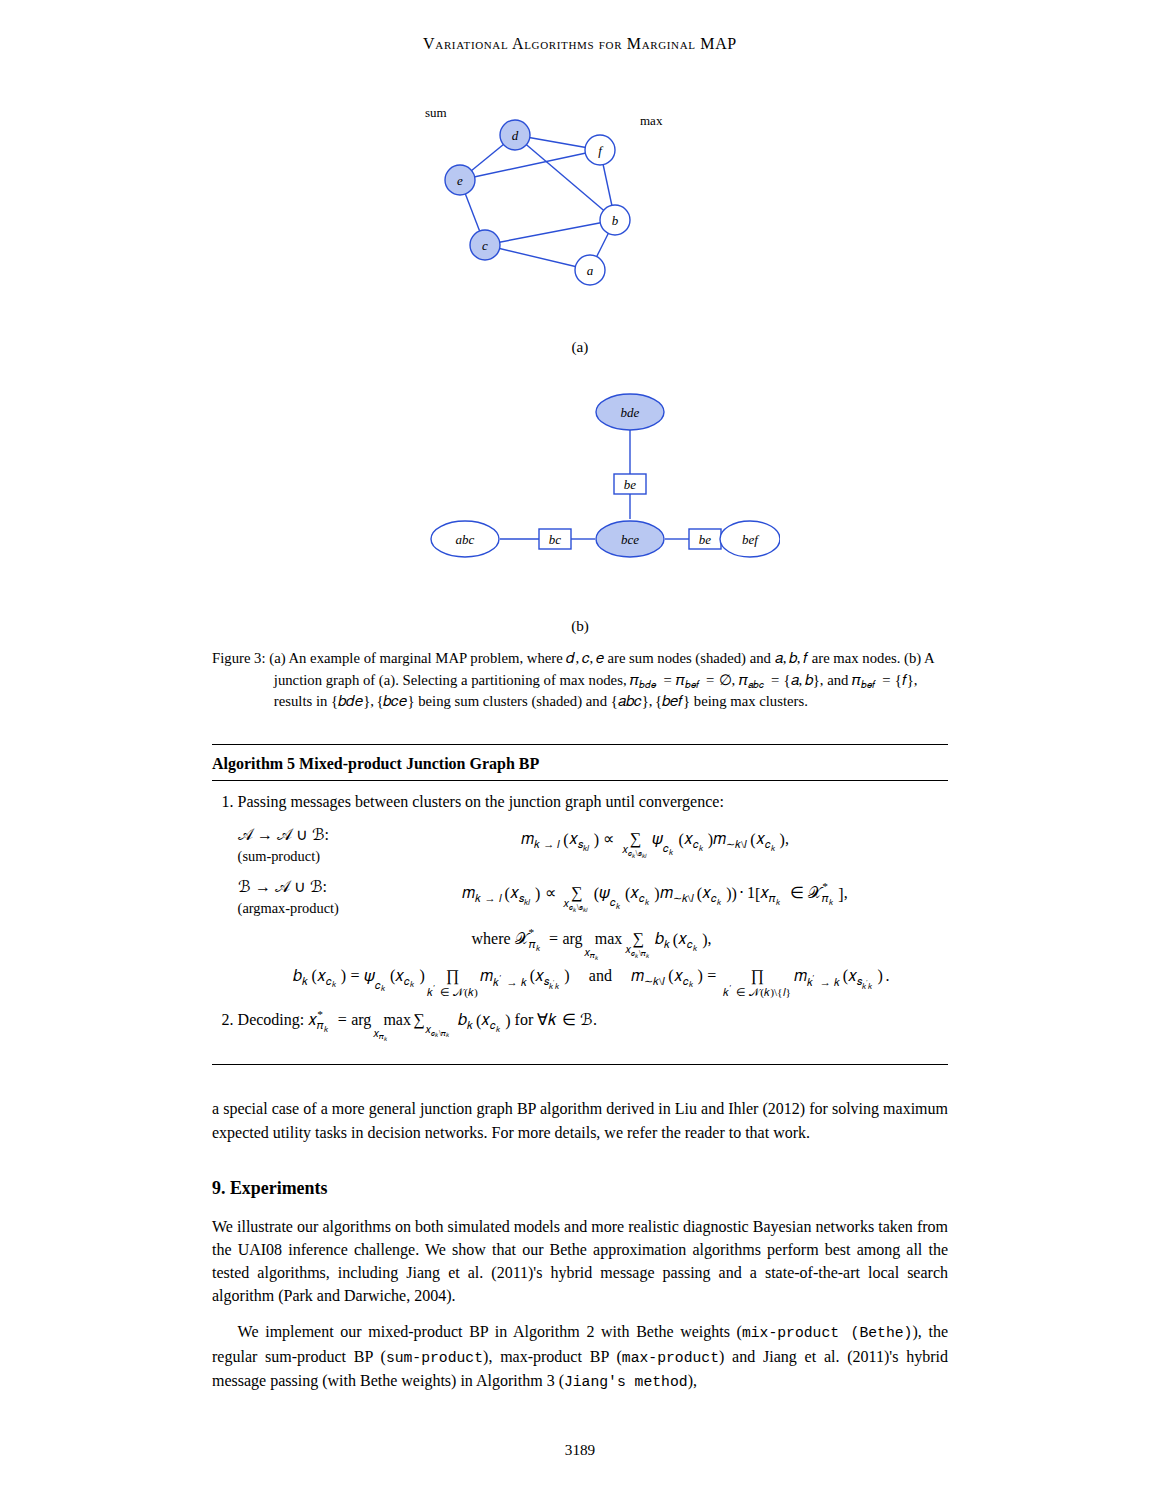Variational Algorithms for Marginal MAP
d f e b c a sum max
(a)
bde be bce abc bc be bef
(b)
Figure 3: (a) An example of marginal MAP problem, where d,c,e are sum nodes (shaded) and a,b,f are max nodes. (b) A junction graph of (a). Selecting a partitioning of max nodes, πbde=πbef=∅, πabc={a,b}, and πbef={f}, results in {bde},{bce} being sum clusters (shaded) and {abc},{bef} being max clusters.
Algorithm 5 Mixed-product Junction Graph BP
Passing messages between clusters on the junction graph until convergence:
𝒜→𝒜∪ℬ: (sum-product)
mk→l (xskl) ∝ ∑ xck\skl ψck (xck) m∼k\l (xck),
ℬ→𝒜∪ℬ: (argmax-product)
mk→l (xskl) ∝ ∑ xck\skl ( ψck (xck) m∼k\l (xck) ) ⋅ 1 [ xπk ∈ 𝒳πk* ],
where 𝒳πk* = arg maxxπk ∑ xck\πk bk (xck),
bk (xck) = ψck (xck) ∏ k′∈𝒩(k) mk′→k (xsk′k) and m∼k\l (xck) = ∏ k′∈𝒩(k)\{l} mk′→k (xsk′k).
Decoding: xπk* = arg maxxπk ∑ xck\πk bk (xck) for ∀k∈ℬ.
a special case of a more general junction graph BP algorithm derived in Liu and Ihler (2012) for solving maximum expected utility tasks in decision networks. For more details, we refer the reader to that work.
9. Experiments
We illustrate our algorithms on both simulated models and more realistic diagnostic Bayesian networks taken from the UAI08 inference challenge. We show that our Bethe approximation algorithms perform best among all the tested algorithms, including Jiang et al. (2011)'s hybrid message passing and a state-of-the-art local search algorithm (Park and Darwiche, 2004).
We implement our mixed-product BP in Algorithm 2 with Bethe weights (mix-product (Bethe)), the regular sum-product BP (sum-product), max-product BP (max-product) and Jiang et al. (2011)'s hybrid message passing (with Bethe weights) in Algorithm 3 (Jiang's method),
3189